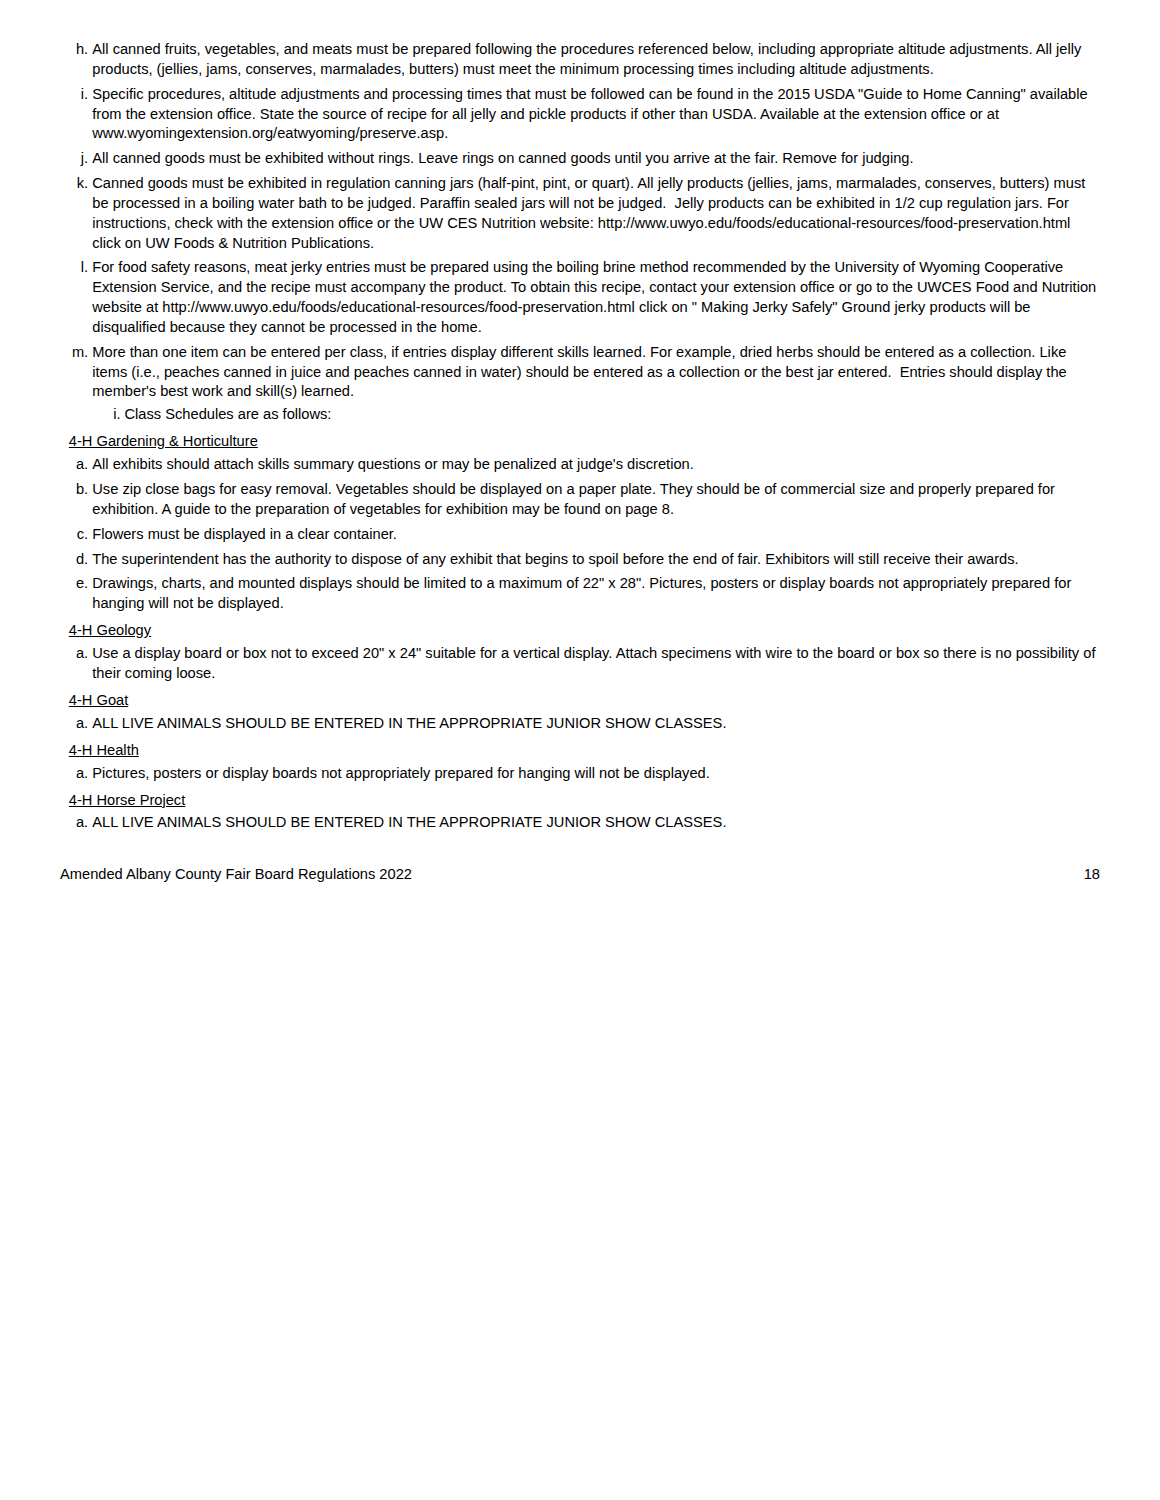All canned fruits, vegetables, and meats must be prepared following the procedures referenced below, including appropriate altitude adjustments. All jelly products, (jellies, jams, conserves, marmalades, butters) must meet the minimum processing times including altitude adjustments.
Specific procedures, altitude adjustments and processing times that must be followed can be found in the 2015 USDA "Guide to Home Canning" available from the extension office. State the source of recipe for all jelly and pickle products if other than USDA. Available at the extension office or at www.wyomingextension.org/eatwyoming/preserve.asp.
All canned goods must be exhibited without rings. Leave rings on canned goods until you arrive at the fair. Remove for judging.
Canned goods must be exhibited in regulation canning jars (half-pint, pint, or quart). All jelly products (jellies, jams, marmalades, conserves, butters) must be processed in a boiling water bath to be judged. Paraffin sealed jars will not be judged. Jelly products can be exhibited in 1/2 cup regulation jars. For instructions, check with the extension office or the UW CES Nutrition website: http://www.uwyo.edu/foods/educational-resources/food-preservation.html click on UW Foods & Nutrition Publications.
For food safety reasons, meat jerky entries must be prepared using the boiling brine method recommended by the University of Wyoming Cooperative Extension Service, and the recipe must accompany the product. To obtain this recipe, contact your extension office or go to the UWCES Food and Nutrition website at http://www.uwyo.edu/foods/educational-resources/food-preservation.html click on " Making Jerky Safely" Ground jerky products will be disqualified because they cannot be processed in the home.
More than one item can be entered per class, if entries display different skills learned. For example, dried herbs should be entered as a collection. Like items (i.e., peaches canned in juice and peaches canned in water) should be entered as a collection or the best jar entered. Entries should display the member's best work and skill(s) learned.
Class Schedules are as follows:
4-H Gardening & Horticulture
All exhibits should attach skills summary questions or may be penalized at judge's discretion.
Use zip close bags for easy removal. Vegetables should be displayed on a paper plate. They should be of commercial size and properly prepared for exhibition. A guide to the preparation of vegetables for exhibition may be found on page 8.
Flowers must be displayed in a clear container.
The superintendent has the authority to dispose of any exhibit that begins to spoil before the end of fair. Exhibitors will still receive their awards.
Drawings, charts, and mounted displays should be limited to a maximum of 22" x 28". Pictures, posters or display boards not appropriately prepared for hanging will not be displayed.
4-H Geology
Use a display board or box not to exceed 20" x 24" suitable for a vertical display. Attach specimens with wire to the board or box so there is no possibility of their coming loose.
4-H Goat
ALL LIVE ANIMALS SHOULD BE ENTERED IN THE APPROPRIATE JUNIOR SHOW CLASSES.
4-H Health
Pictures, posters or display boards not appropriately prepared for hanging will not be displayed.
4-H Horse Project
ALL LIVE ANIMALS SHOULD BE ENTERED IN THE APPROPRIATE JUNIOR SHOW CLASSES.
Amended Albany County Fair Board Regulations 2022 18